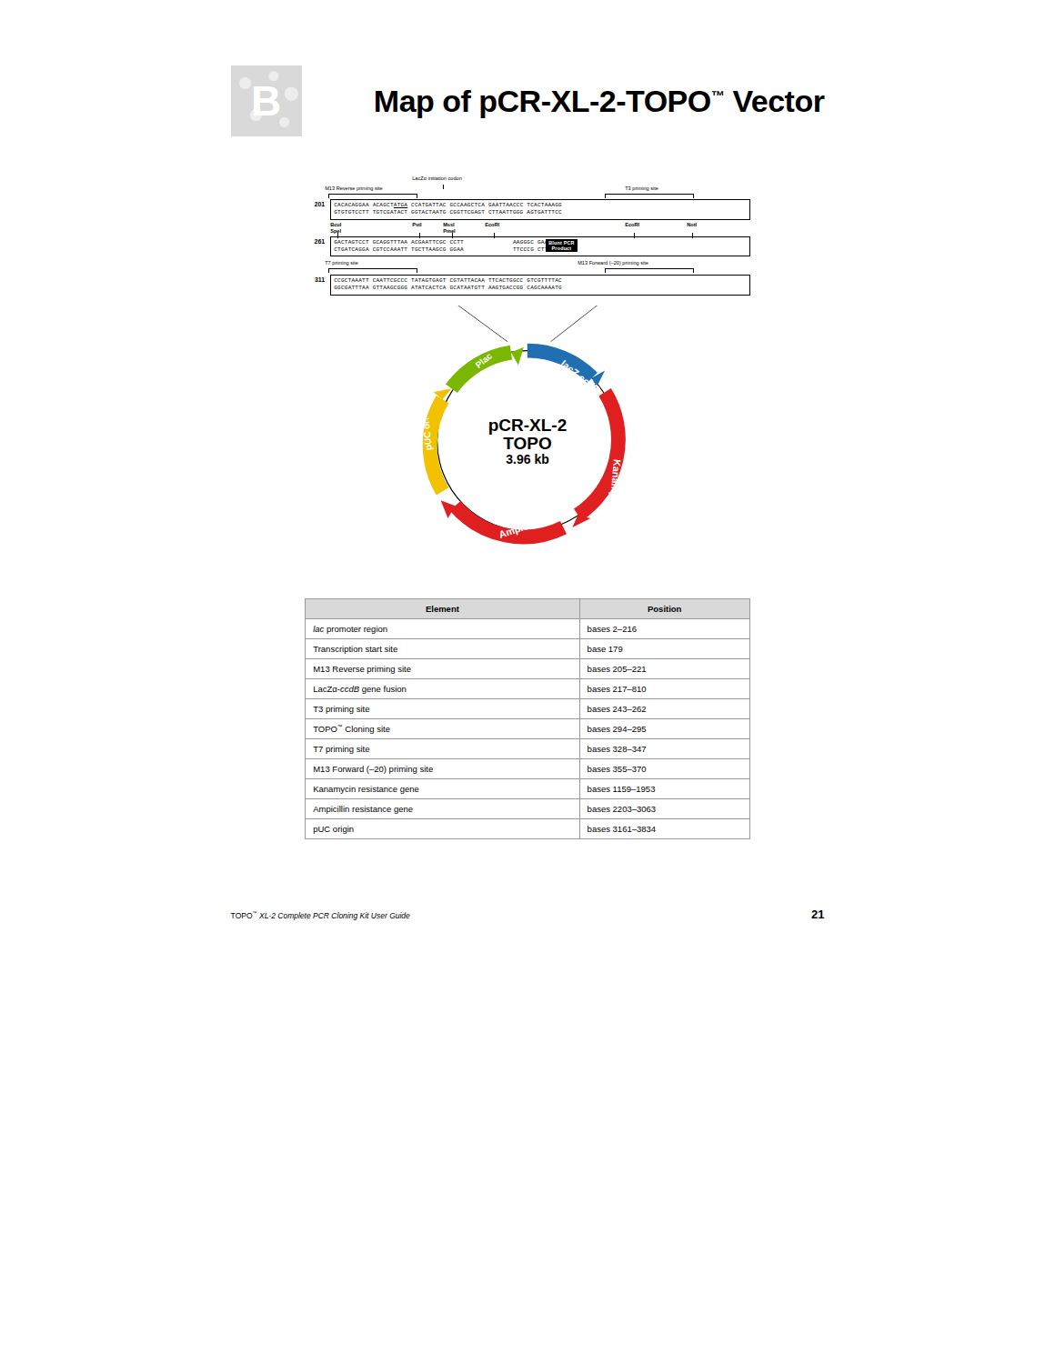B
Map of pCR-XL-2-TOPO™ Vector
LacZα initiation codon M13 Reverse priming site T3 priming site
201
CACACAGGAA ACAGCTATGA CCATGATTAC GCCAAGCTCA GAATTAACCC TCACTAAAGG
GTGTGTCCTT TGTCGATACT GGTACTAATG CGGTTCGAGT CTTAATTGGG AGTGATTTCC
BcuISpeI PstI MssIPmeI EcoRI EcoRI NotI
261
GACTAGTCCT GCAGGTTTAA ACGAATTCGC CCTT AAGGGC GAATTCGCGG
CTGATCAGGA CGTCCAAATT TGCTTAAGCG GGAA TTCCCG CTTAAGCGCC
Blunt PCR
Product
T7 priming site M13 Forward (–20) priming site
311
CCGCTAAATT CAATTCGCCC TATAGTGAGT CGTATTACAA TTCACTGGCC GTCGTTTTAC
GGCGATTTAA GTTAAGCGGG ATATCACTCA GCATAATGTT AAGTGACCGG CAGCAAAATG
lacZ ccdB Kanamycin Ampicillin pUC ori Plac
pCR-XL-2
TOPO
3.96 kb
Elements and positions of pCR-XL-2-TOPO vector
| Element | Position |
| --- | --- |
| lac promoter region | bases 2–216 |
| Transcription start site | base 179 |
| M13 Reverse priming site | bases 205–221 |
| LacZα- ccdB gene fusion | bases 217–810 |
| T3 priming site | bases 243–262 |
| TOPO ™ Cloning site | bases 294–295 |
| T7 priming site | bases 328–347 |
| M13 Forward (–20) priming site | bases 355–370 |
| Kanamycin resistance gene | bases 1159–1953 |
| Ampicillin resistance gene | bases 2203–3063 |
| pUC origin | bases 3161–3834 |
TOPO™ XL-2 Complete PCR Cloning Kit User Guide
21